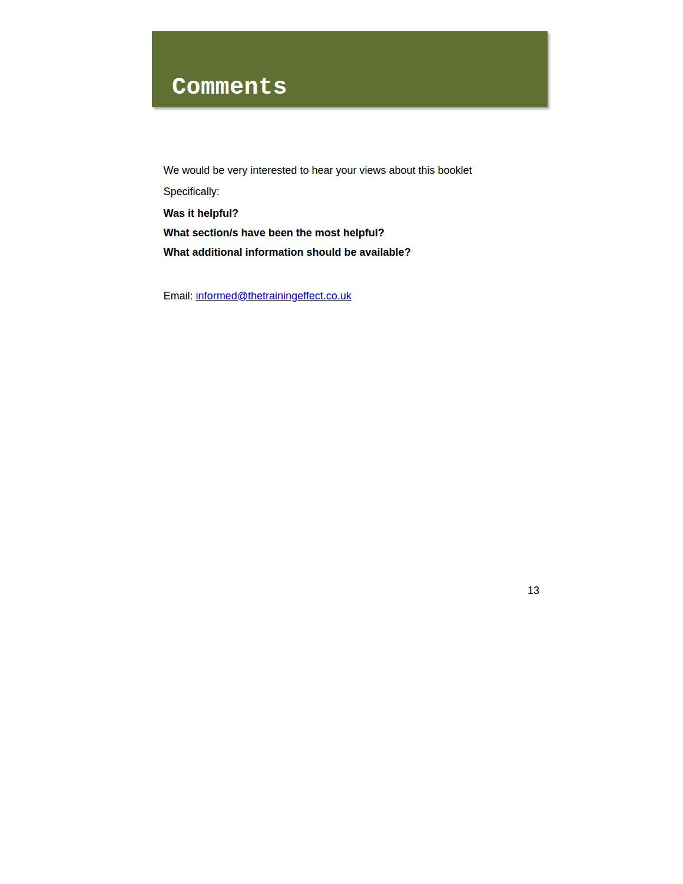Comments
We would be very interested to hear your views about this booklet
Specifically:
Was it helpful?
What section/s have been the most helpful?
What additional information should be available?
Email: informed@thetrainingeffect.co.uk
13